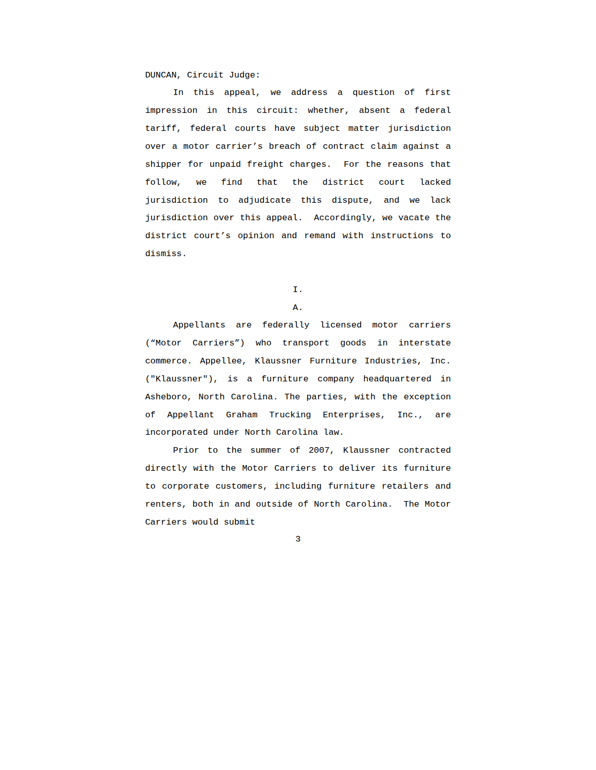DUNCAN, Circuit Judge:
In this appeal, we address a question of first impression in this circuit: whether, absent a federal tariff, federal courts have subject matter jurisdiction over a motor carrier’s breach of contract claim against a shipper for unpaid freight charges. For the reasons that follow, we find that the district court lacked jurisdiction to adjudicate this dispute, and we lack jurisdiction over this appeal. Accordingly, we vacate the district court’s opinion and remand with instructions to dismiss.
I.
A.
Appellants are federally licensed motor carriers (“Motor Carriers”) who transport goods in interstate commerce. Appellee, Klaussner Furniture Industries, Inc. ("Klaussner"), is a furniture company headquartered in Asheboro, North Carolina. The parties, with the exception of Appellant Graham Trucking Enterprises, Inc., are incorporated under North Carolina law.
Prior to the summer of 2007, Klaussner contracted directly with the Motor Carriers to deliver its furniture to corporate customers, including furniture retailers and renters, both in and outside of North Carolina. The Motor Carriers would submit
3